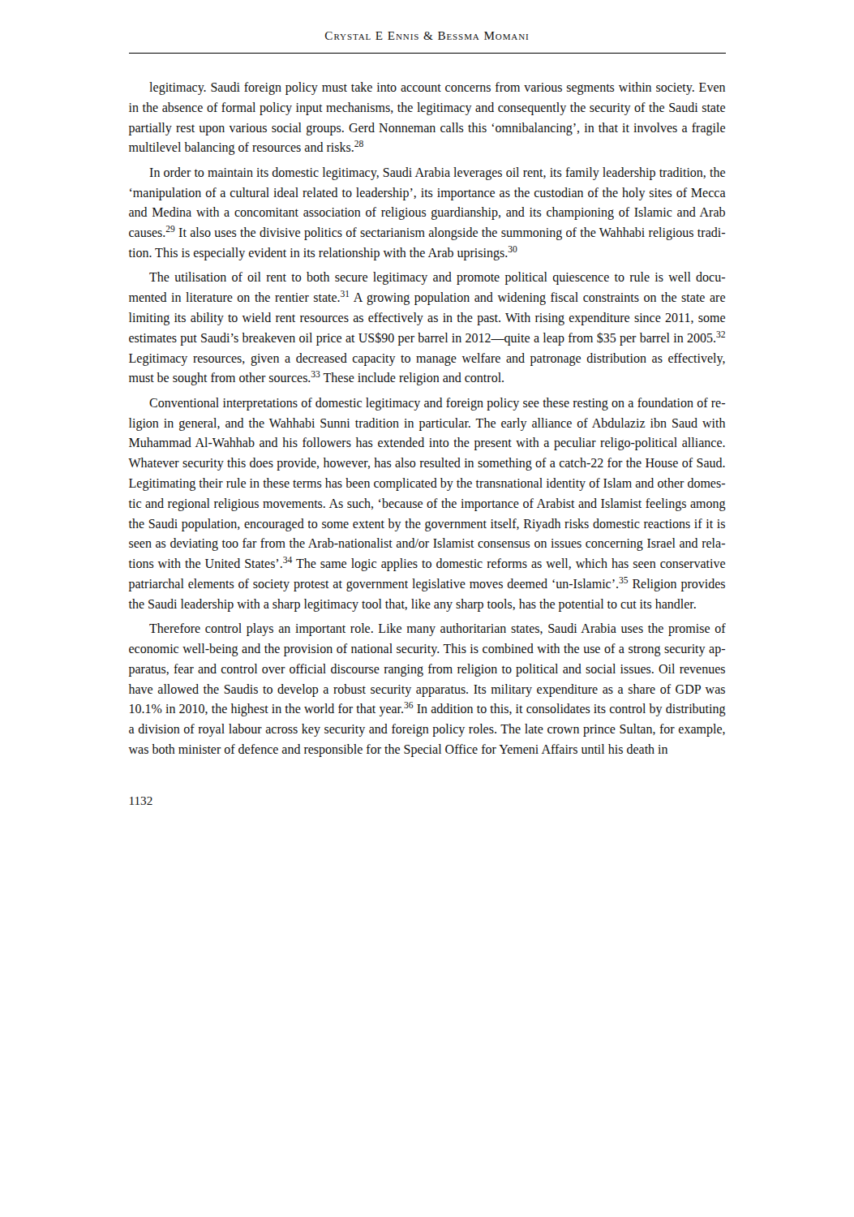Crystal E Ennis & Bessma Momani
legitimacy. Saudi foreign policy must take into account concerns from various segments within society. Even in the absence of formal policy input mechanisms, the legitimacy and consequently the security of the Saudi state partially rest upon various social groups. Gerd Nonneman calls this ‘omnibalancing’, in that it involves a fragile multilevel balancing of resources and risks.28
In order to maintain its domestic legitimacy, Saudi Arabia leverages oil rent, its family leadership tradition, the ‘manipulation of a cultural ideal related to leadership’, its importance as the custodian of the holy sites of Mecca and Medina with a concomitant association of religious guardianship, and its championing of Islamic and Arab causes.29 It also uses the divisive politics of sectarianism alongside the summoning of the Wahhabi religious tradition. This is especially evident in its relationship with the Arab uprisings.30
The utilisation of oil rent to both secure legitimacy and promote political quiescence to rule is well documented in literature on the rentier state.31 A growing population and widening fiscal constraints on the state are limiting its ability to wield rent resources as effectively as in the past. With rising expenditure since 2011, some estimates put Saudi’s breakeven oil price at US$90 per barrel in 2012—quite a leap from $35 per barrel in 2005.32 Legitimacy resources, given a decreased capacity to manage welfare and patronage distribution as effectively, must be sought from other sources.33 These include religion and control.
Conventional interpretations of domestic legitimacy and foreign policy see these resting on a foundation of religion in general, and the Wahhabi Sunni tradition in particular. The early alliance of Abdulaziz ibn Saud with Muhammad Al-Wahhab and his followers has extended into the present with a peculiar religo-political alliance. Whatever security this does provide, however, has also resulted in something of a catch-22 for the House of Saud. Legitimating their rule in these terms has been complicated by the transnational identity of Islam and other domestic and regional religious movements. As such, ‘because of the importance of Arabist and Islamist feelings among the Saudi population, encouraged to some extent by the government itself, Riyadh risks domestic reactions if it is seen as deviating too far from the Arab-nationalist and/or Islamist consensus on issues concerning Israel and relations with the United States’.34 The same logic applies to domestic reforms as well, which has seen conservative patriarchal elements of society protest at government legislative moves deemed ‘un-Islamic’.35 Religion provides the Saudi leadership with a sharp legitimacy tool that, like any sharp tools, has the potential to cut its handler.
Therefore control plays an important role. Like many authoritarian states, Saudi Arabia uses the promise of economic well-being and the provision of national security. This is combined with the use of a strong security apparatus, fear and control over official discourse ranging from religion to political and social issues. Oil revenues have allowed the Saudis to develop a robust security apparatus. Its military expenditure as a share of GDP was 10.1% in 2010, the highest in the world for that year.36 In addition to this, it consolidates its control by distributing a division of royal labour across key security and foreign policy roles. The late crown prince Sultan, for example, was both minister of defence and responsible for the Special Office for Yemeni Affairs until his death in
1132